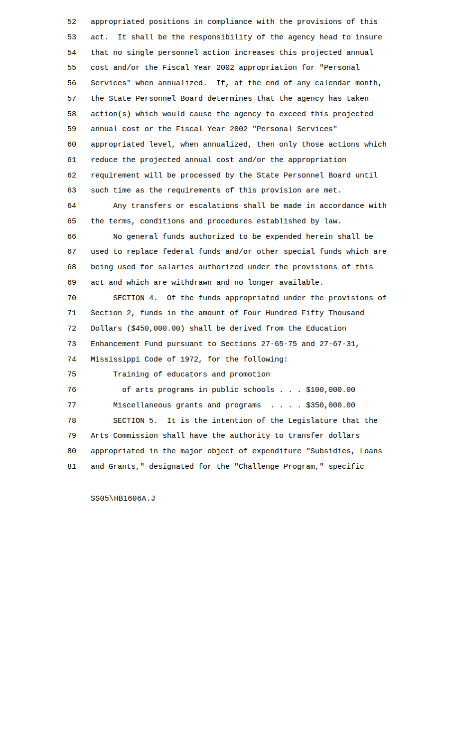appropriated positions in compliance with the provisions of this
act. It shall be the responsibility of the agency head to insure
that no single personnel action increases this projected annual
cost and/or the Fiscal Year 2002 appropriation for "Personal
Services" when annualized. If, at the end of any calendar month,
the State Personnel Board determines that the agency has taken
action(s) which would cause the agency to exceed this projected
annual cost or the Fiscal Year 2002 "Personal Services"
appropriated level, when annualized, then only those actions which
reduce the projected annual cost and/or the appropriation
requirement will be processed by the State Personnel Board until
such time as the requirements of this provision are met.
Any transfers or escalations shall be made in accordance with
the terms, conditions and procedures established by law.
No general funds authorized to be expended herein shall be
used to replace federal funds and/or other special funds which are
being used for salaries authorized under the provisions of this
act and which are withdrawn and no longer available.
SECTION 4. Of the funds appropriated under the provisions of
Section 2, funds in the amount of Four Hundred Fifty Thousand
Dollars ($450,000.00) shall be derived from the Education
Enhancement Fund pursuant to Sections 27-65-75 and 27-67-31,
Mississippi Code of 1972, for the following:
Training of educators and promotion
of arts programs in public schools . . . $100,000.00
Miscellaneous grants and programs . . . . $350,000.00
SECTION 5. It is the intention of the Legislature that the
Arts Commission shall have the authority to transfer dollars
appropriated in the major object of expenditure "Subsidies, Loans
and Grants," designated for the "Challenge Program," specific
SS05\HB1606A.J